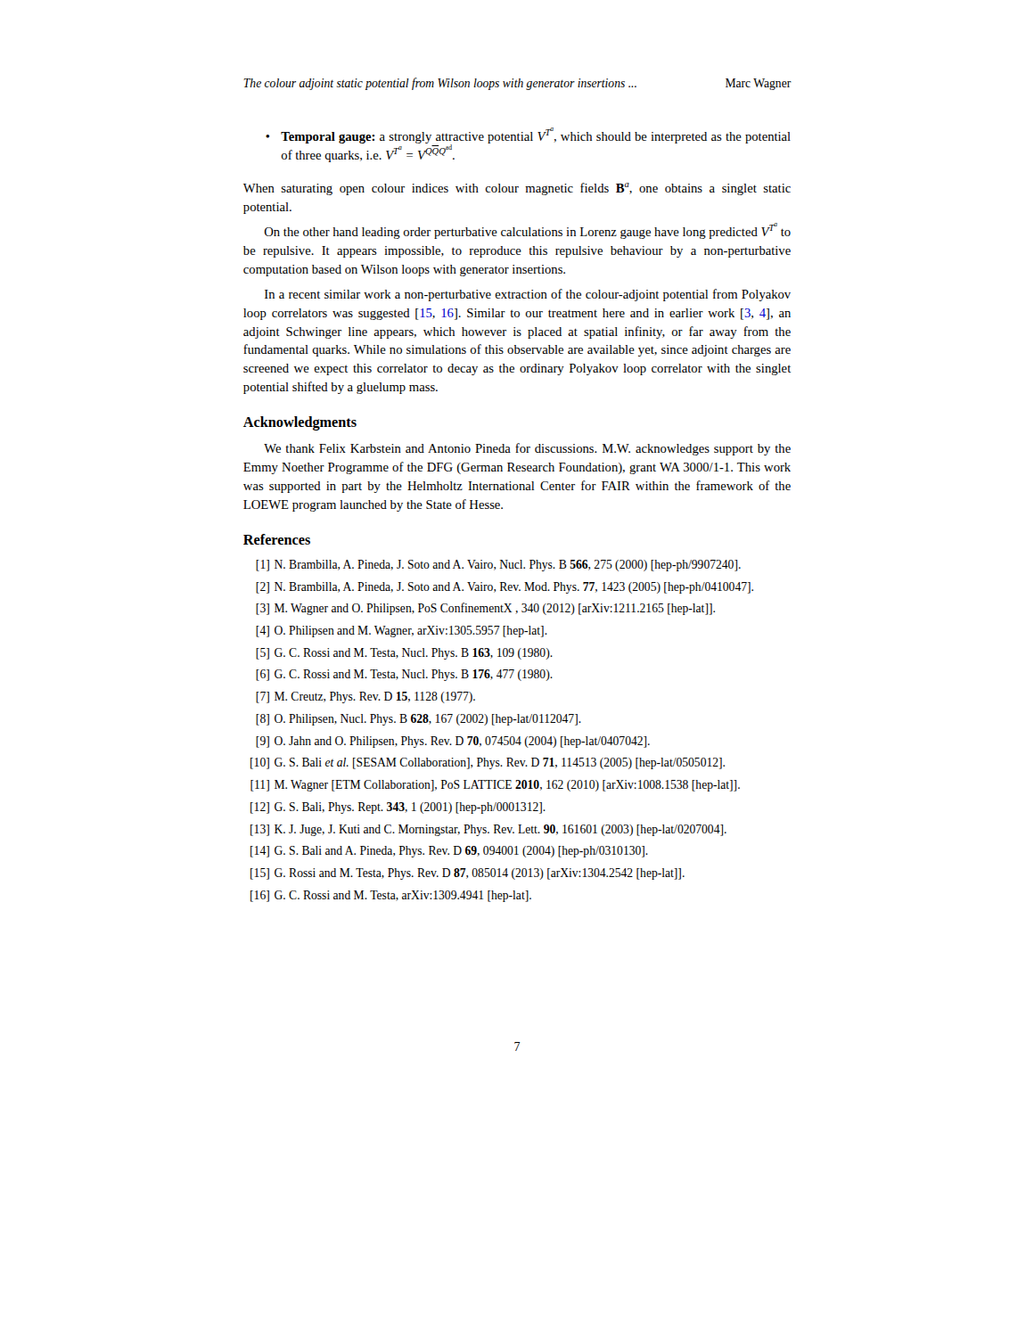The colour adjoint static potential from Wilson loops with generator insertions ... Marc Wagner
Temporal gauge: a strongly attractive potential VTa, which should be interpreted as the potential of three quarks, i.e. VTa = VQQQad.
When saturating open colour indices with colour magnetic fields Ba, one obtains a singlet static potential.
On the other hand leading order perturbative calculations in Lorenz gauge have long predicted VTa to be repulsive. It appears impossible, to reproduce this repulsive behaviour by a non-perturbative computation based on Wilson loops with generator insertions.
In a recent similar work a non-perturbative extraction of the colour-adjoint potential from Polyakov loop correlators was suggested [15, 16]. Similar to our treatment here and in earlier work [3, 4], an adjoint Schwinger line appears, which however is placed at spatial infinity, or far away from the fundamental quarks. While no simulations of this observable are available yet, since adjoint charges are screened we expect this correlator to decay as the ordinary Polyakov loop correlator with the singlet potential shifted by a gluelump mass.
Acknowledgments
We thank Felix Karbstein and Antonio Pineda for discussions. M.W. acknowledges support by the Emmy Noether Programme of the DFG (German Research Foundation), grant WA 3000/1-1. This work was supported in part by the Helmholtz International Center for FAIR within the framework of the LOEWE program launched by the State of Hesse.
References
N. Brambilla, A. Pineda, J. Soto and A. Vairo, Nucl. Phys. B 566, 275 (2000) [hep-ph/9907240].
N. Brambilla, A. Pineda, J. Soto and A. Vairo, Rev. Mod. Phys. 77, 1423 (2005) [hep-ph/0410047].
M. Wagner and O. Philipsen, PoS ConfinementX , 340 (2012) [arXiv:1211.2165 [hep-lat]].
O. Philipsen and M. Wagner, arXiv:1305.5957 [hep-lat].
G. C. Rossi and M. Testa, Nucl. Phys. B 163, 109 (1980).
G. C. Rossi and M. Testa, Nucl. Phys. B 176, 477 (1980).
M. Creutz, Phys. Rev. D 15, 1128 (1977).
O. Philipsen, Nucl. Phys. B 628, 167 (2002) [hep-lat/0112047].
O. Jahn and O. Philipsen, Phys. Rev. D 70, 074504 (2004) [hep-lat/0407042].
G. S. Bali et al. [SESAM Collaboration], Phys. Rev. D 71, 114513 (2005) [hep-lat/0505012].
M. Wagner [ETM Collaboration], PoS LATTICE 2010, 162 (2010) [arXiv:1008.1538 [hep-lat]].
G. S. Bali, Phys. Rept. 343, 1 (2001) [hep-ph/0001312].
K. J. Juge, J. Kuti and C. Morningstar, Phys. Rev. Lett. 90, 161601 (2003) [hep-lat/0207004].
G. S. Bali and A. Pineda, Phys. Rev. D 69, 094001 (2004) [hep-ph/0310130].
G. Rossi and M. Testa, Phys. Rev. D 87, 085014 (2013) [arXiv:1304.2542 [hep-lat]].
G. C. Rossi and M. Testa, arXiv:1309.4941 [hep-lat].
7